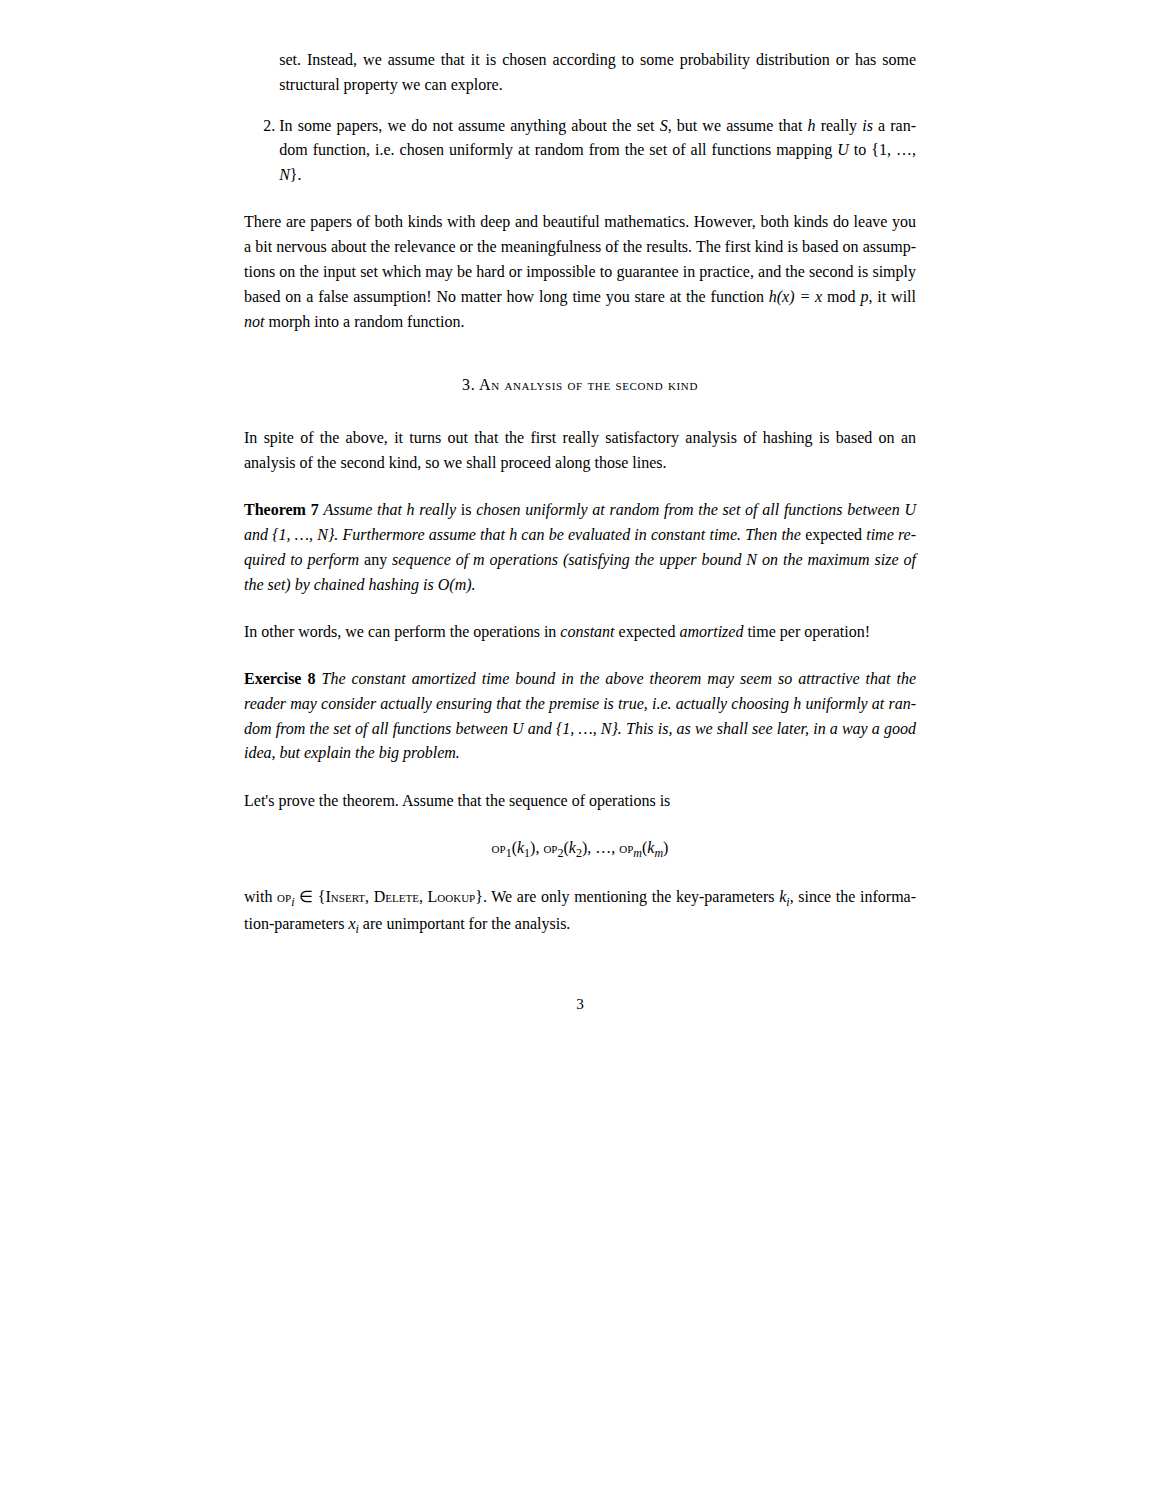set. Instead, we assume that it is chosen according to some probability distribution or has some structural property we can explore.
In some papers, we do not assume anything about the set S, but we assume that h really is a random function, i.e. chosen uniformly at random from the set of all functions mapping U to {1, …, N}.
There are papers of both kinds with deep and beautiful mathematics. However, both kinds do leave you a bit nervous about the relevance or the meaningfulness of the results. The first kind is based on assumptions on the input set which may be hard or impossible to guarantee in practice, and the second is simply based on a false assumption! No matter how long time you stare at the function h(x) = x mod p, it will not morph into a random function.
3. An analysis of the second kind
In spite of the above, it turns out that the first really satisfactory analysis of hashing is based on an analysis of the second kind, so we shall proceed along those lines.
Theorem 7 Assume that h really is chosen uniformly at random from the set of all functions between U and {1, …, N}. Furthermore assume that h can be evaluated in constant time. Then the expected time required to perform any sequence of m operations (satisfying the upper bound N on the maximum size of the set) by chained hashing is O(m).
In other words, we can perform the operations in constant expected amortized time per operation!
Exercise 8 The constant amortized time bound in the above theorem may seem so attractive that the reader may consider actually ensuring that the premise is true, i.e. actually choosing h uniformly at random from the set of all functions between U and {1, …, N}. This is, as we shall see later, in a way a good idea, but explain the big problem.
Let's prove the theorem. Assume that the sequence of operations is
op1(k1), op2(k2), …, opm(km)
with opi ∈ {Insert, Delete, Lookup}. We are only mentioning the key-parameters ki, since the information-parameters xi are unimportant for the analysis.
3